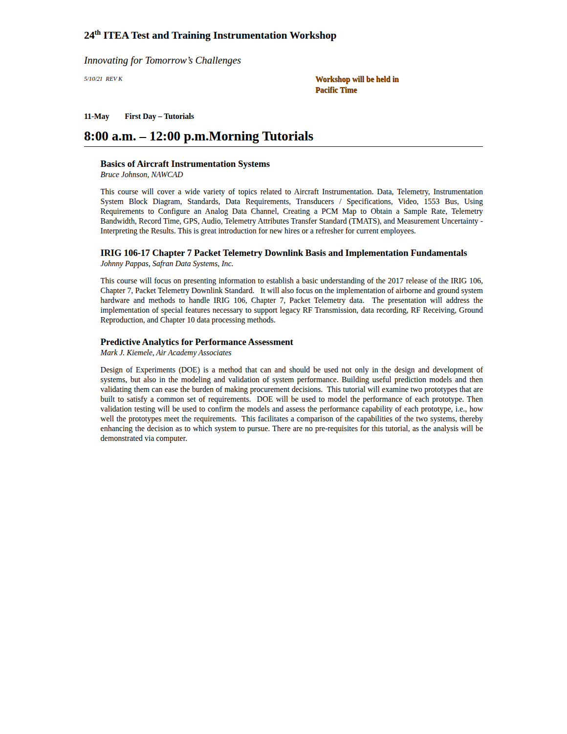24th ITEA Test and Training Instrumentation Workshop
Innovating for Tomorrow’s Challenges
5/10/21 REV K
Workshop will be held in
Pacific Time
11-May First Day – Tutorials
8:00 a.m. – 12:00 p.m. Morning Tutorials
Basics of Aircraft Instrumentation Systems
Bruce Johnson, NAWCAD
This course will cover a wide variety of topics related to Aircraft Instrumentation. Data, Telemetry, Instrumentation System Block Diagram, Standards, Data Requirements, Transducers / Specifications, Video, 1553 Bus, Using Requirements to Configure an Analog Data Channel, Creating a PCM Map to Obtain a Sample Rate, Telemetry Bandwidth, Record Time, GPS, Audio, Telemetry Attributes Transfer Standard (TMATS), and Measurement Uncertainty - Interpreting the Results. This is great introduction for new hires or a refresher for current employees.
IRIG 106-17 Chapter 7 Packet Telemetry Downlink Basis and Implementation Fundamentals
Johnny Pappas, Safran Data Systems, Inc.
This course will focus on presenting information to establish a basic understanding of the 2017 release of the IRIG 106, Chapter 7, Packet Telemetry Downlink Standard. It will also focus on the implementation of airborne and ground system hardware and methods to handle IRIG 106, Chapter 7, Packet Telemetry data. The presentation will address the implementation of special features necessary to support legacy RF Transmission, data recording, RF Receiving, Ground Reproduction, and Chapter 10 data processing methods.
Predictive Analytics for Performance Assessment
Mark J. Kiemele, Air Academy Associates
Design of Experiments (DOE) is a method that can and should be used not only in the design and development of systems, but also in the modeling and validation of system performance. Building useful prediction models and then validating them can ease the burden of making procurement decisions. This tutorial will examine two prototypes that are built to satisfy a common set of requirements. DOE will be used to model the performance of each prototype. Then validation testing will be used to confirm the models and assess the performance capability of each prototype, i.e., how well the prototypes meet the requirements. This facilitates a comparison of the capabilities of the two systems, thereby enhancing the decision as to which system to pursue. There are no pre-requisites for this tutorial, as the analysis will be demonstrated via computer.